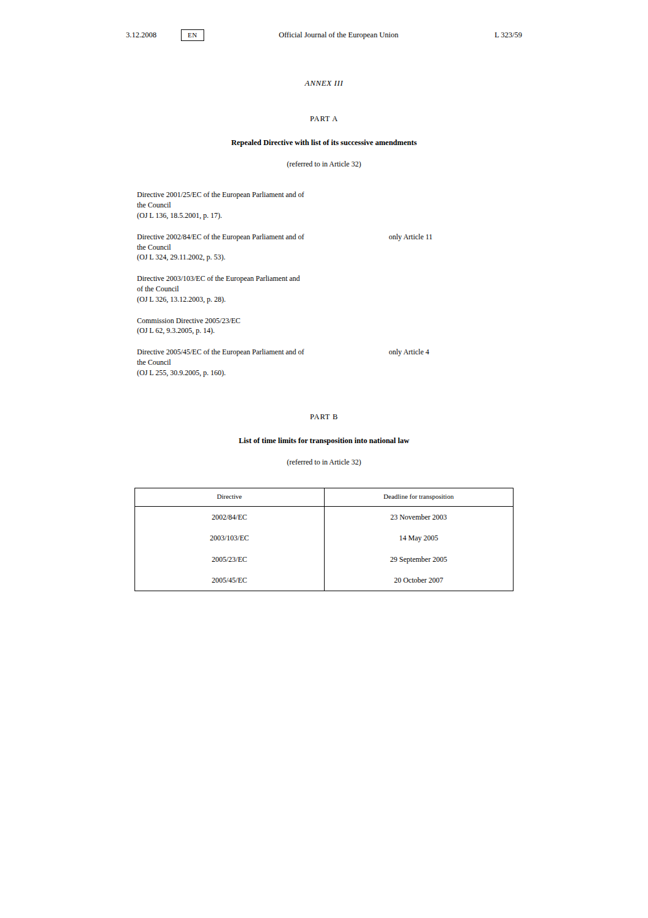3.12.2008
EN
Official Journal of the European Union
L 323/59
ANNEX III
PART A
Repealed Directive with list of its successive amendments
(referred to in Article 32)
Directive 2001/25/EC of the European Parliament and of
the Council
(OJ L 136, 18.5.2001, p. 17).
Directive 2002/84/EC of the European Parliament and of
the Council
(OJ L 324, 29.11.2002, p. 53).
only Article 11
Directive 2003/103/EC of the European Parliament and
of the Council
(OJ L 326, 13.12.2003, p. 28).
Commission Directive 2005/23/EC
(OJ L 62, 9.3.2005, p. 14).
Directive 2005/45/EC of the European Parliament and of
the Council
(OJ L 255, 30.9.2005, p. 160).
only Article 4
PART B
List of time limits for transposition into national law
(referred to in Article 32)
| Directive | Deadline for transposition |
| --- | --- |
| 2002/84/EC | 23 November 2003 |
| 2003/103/EC | 14 May 2005 |
| 2005/23/EC | 29 September 2005 |
| 2005/45/EC | 20 October 2007 |